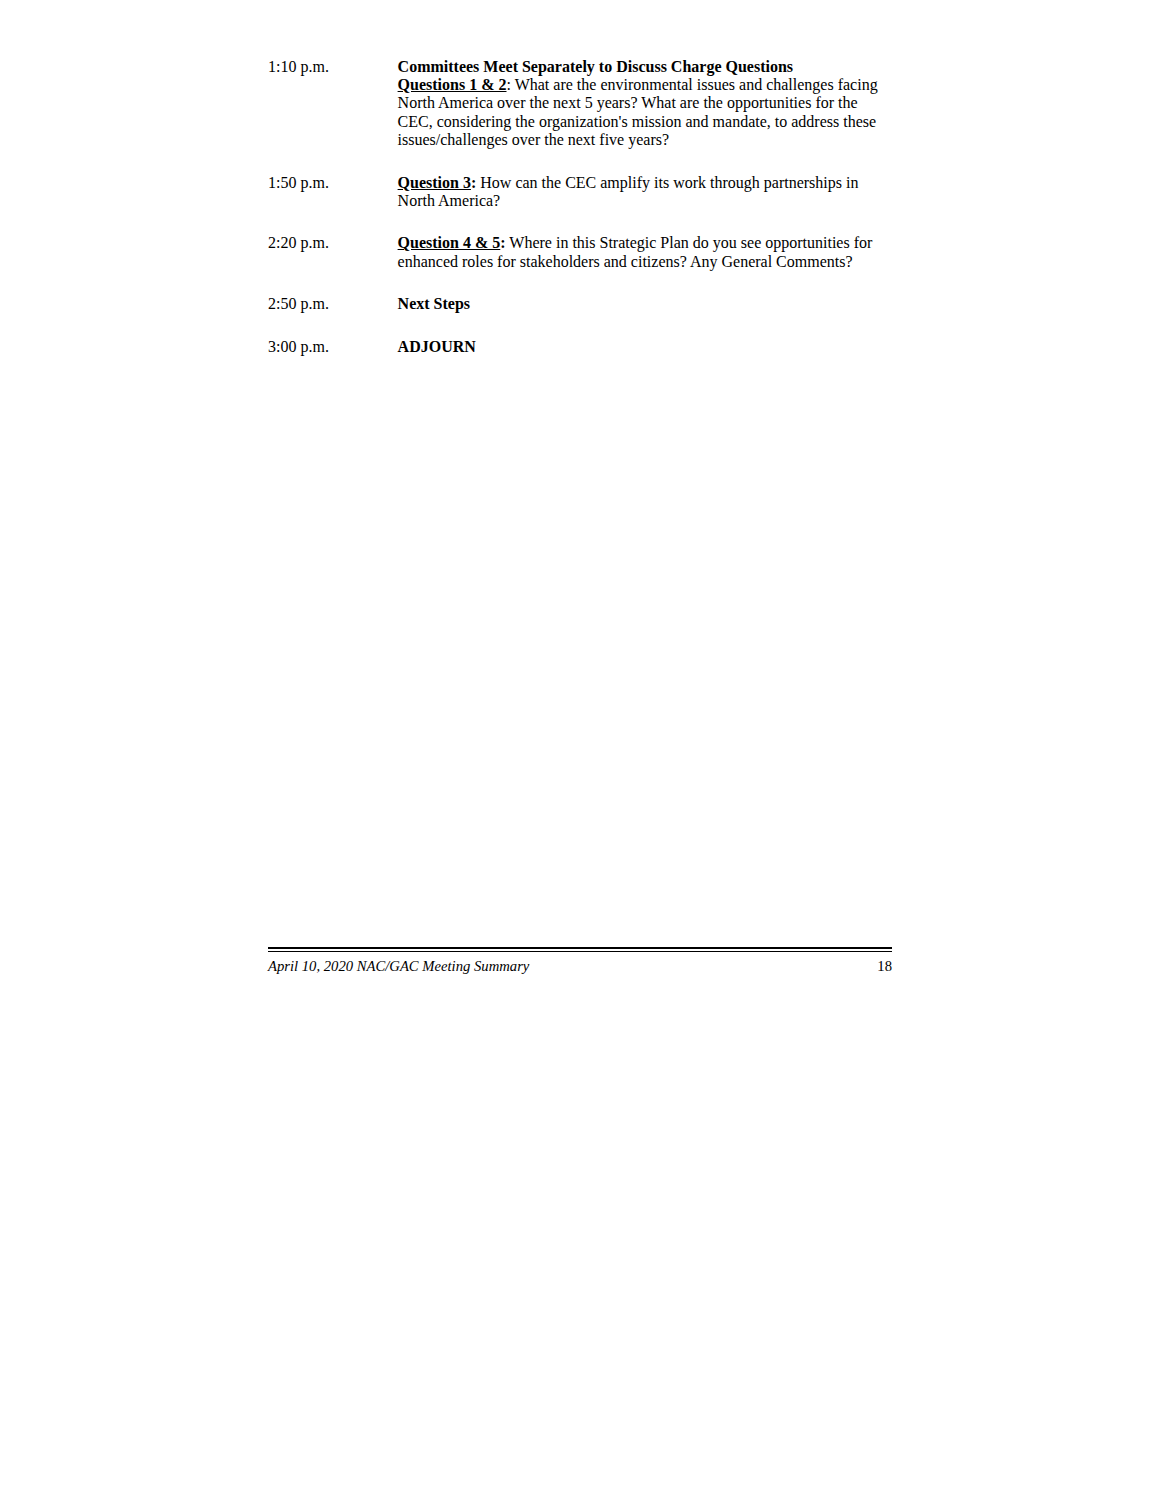| 1:10 p.m. | Committees Meet Separately to Discuss Charge Questions Questions 1 & 2 : What are the environmental issues and challenges facing North America over the next 5 years? What are the opportunities for the CEC, considering the organization's mission and mandate, to address these issues/challenges over the next five years? |
| 1:50 p.m. | Question 3 : How can the CEC amplify its work through partnerships in North America? |
| 2:20 p.m. | Question 4 & 5 : Where in this Strategic Plan do you see opportunities for enhanced roles for stakeholders and citizens? Any General Comments? |
| 2:50 p.m. | Next Steps |
| 3:00 p.m. | ADJOURN |
April 10, 2020 NAC/GAC Meeting Summary 18